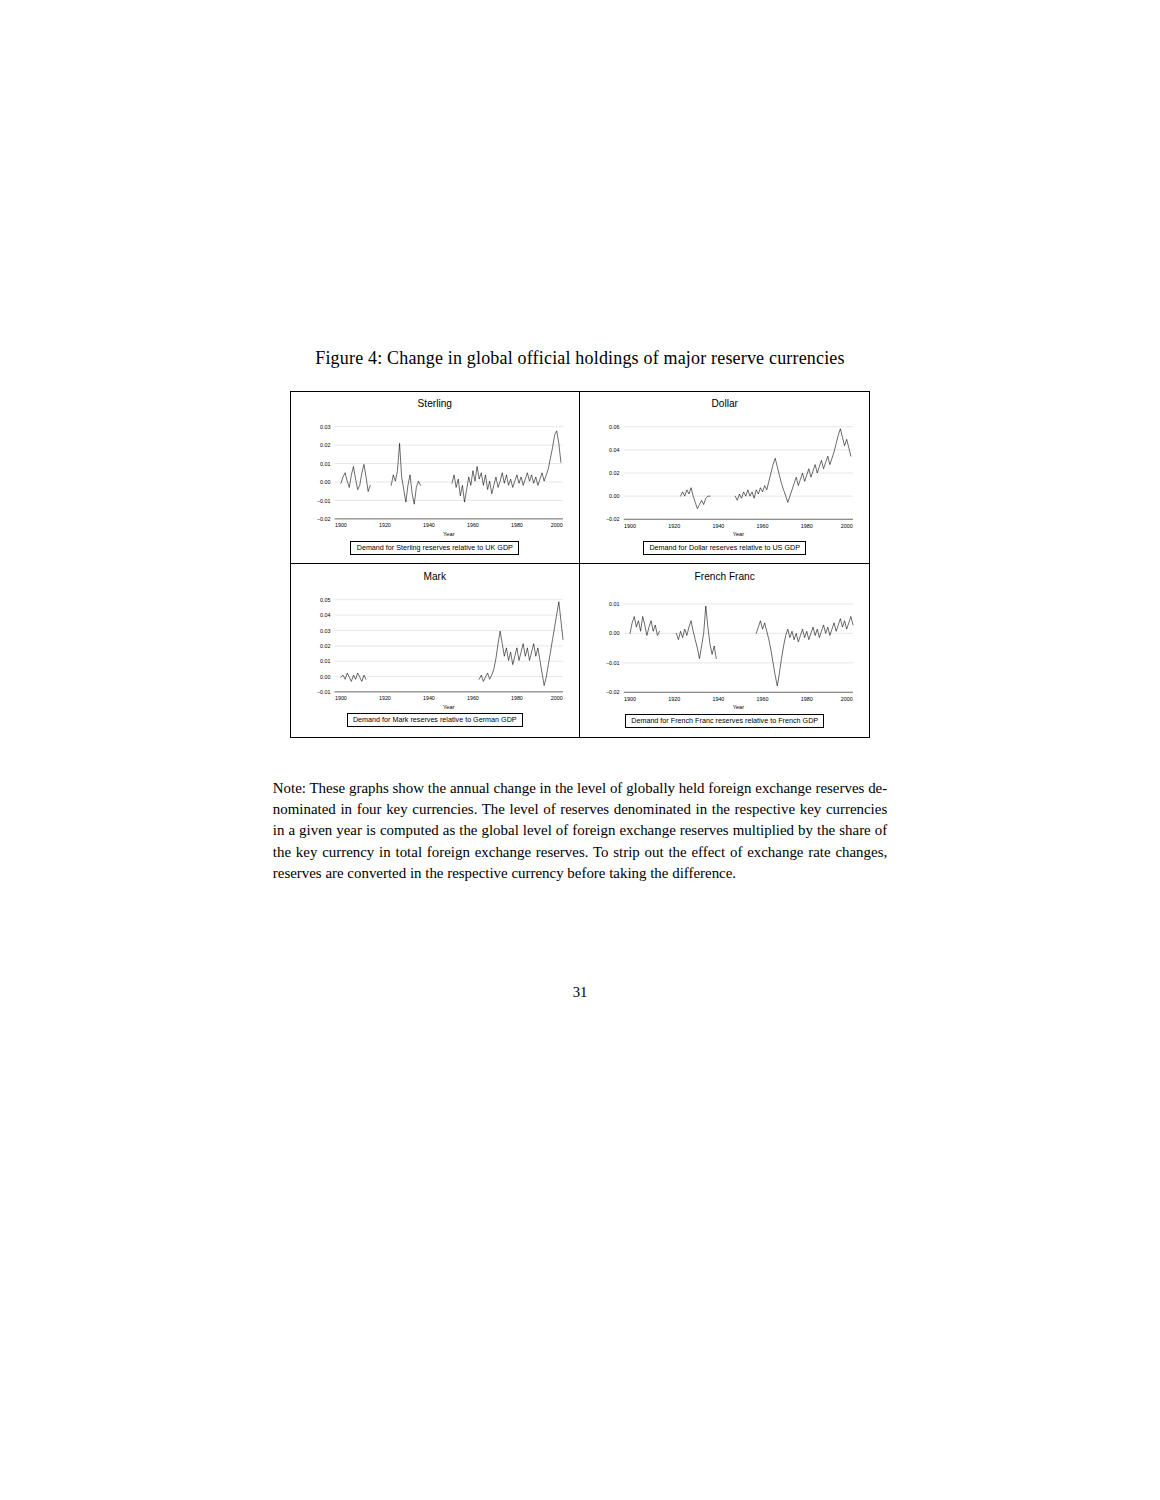Figure 4: Change in global official holdings of major reserve currencies
Sterling
0.03 0.02 0.01 0.00 −0.01 −0.02 1900 1920 1940 1960 1980 2000 Year
Demand for Sterling reserves relative to UK GDP
Dollar
0.06 0.04 0.02 0.00 −0.02 1900 1920 1940 1960 1980 2000 Year
Demand for Dollar reserves relative to US GDP
Mark
0.05 0.04 0.03 0.02 0.01 0.00 −0.01 1900 1920 1940 1960 1980 2000 Year
Demand for Mark reserves relative to German GDP
French Franc
0.01 0.00 −0.01 −0.02 1900 1920 1940 1960 1980 2000 Year
Demand for French Franc reserves relative to French GDP
Note: These graphs show the annual change in the level of globally held foreign exchange reserves denominated in four key currencies. The level of reserves denominated in the respective key currencies in a given year is computed as the global level of foreign exchange reserves multiplied by the share of the key currency in total foreign exchange reserves. To strip out the effect of exchange rate changes, reserves are converted in the respective currency before taking the difference.
31